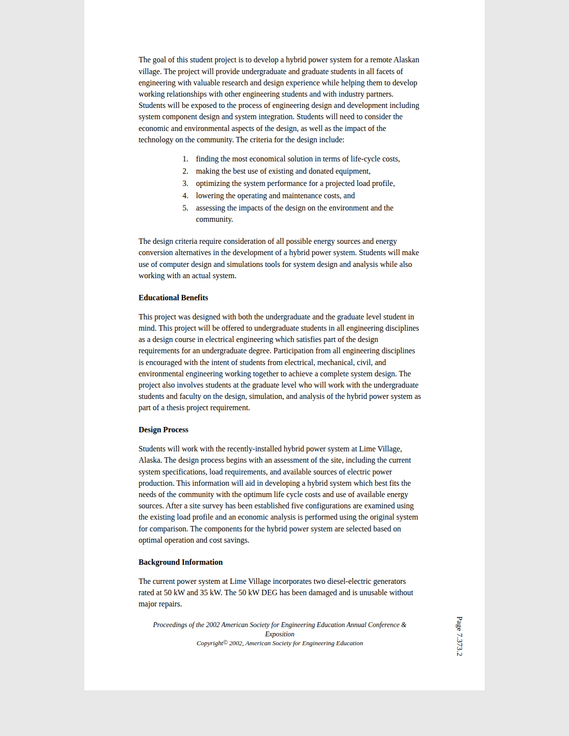The goal of this student project is to develop a hybrid power system for a remote Alaskan village. The project will provide undergraduate and graduate students in all facets of engineering with valuable research and design experience while helping them to develop working relationships with other engineering students and with industry partners. Students will be exposed to the process of engineering design and development including system component design and system integration. Students will need to consider the economic and environmental aspects of the design, as well as the impact of the technology on the community. The criteria for the design include:
finding the most economical solution in terms of life-cycle costs,
making the best use of existing and donated equipment,
optimizing the system performance for a projected load profile,
lowering the operating and maintenance costs, and
assessing the impacts of the design on the environment and the community.
The design criteria require consideration of all possible energy sources and energy conversion alternatives in the development of a hybrid power system. Students will make use of computer design and simulations tools for system design and analysis while also working with an actual system.
Educational Benefits
This project was designed with both the undergraduate and the graduate level student in mind. This project will be offered to undergraduate students in all engineering disciplines as a design course in electrical engineering which satisfies part of the design requirements for an undergraduate degree. Participation from all engineering disciplines is encouraged with the intent of students from electrical, mechanical, civil, and environmental engineering working together to achieve a complete system design. The project also involves students at the graduate level who will work with the undergraduate students and faculty on the design, simulation, and analysis of the hybrid power system as part of a thesis project requirement.
Design Process
Students will work with the recently-installed hybrid power system at Lime Village, Alaska. The design process begins with an assessment of the site, including the current system specifications, load requirements, and available sources of electric power production. This information will aid in developing a hybrid system which best fits the needs of the community with the optimum life cycle costs and use of available energy sources. After a site survey has been established five configurations are examined using the existing load profile and an economic analysis is performed using the original system for comparison. The components for the hybrid power system are selected based on optimal operation and cost savings.
Background Information
The current power system at Lime Village incorporates two diesel-electric generators rated at 50 kW and 35 kW. The 50 kW DEG has been damaged and is unusable without major repairs.
Proceedings of the 2002 American Society for Engineering Education Annual Conference & Exposition
CopyrightⒸ 2002, American Society for Engineering Education
Page 7.373.2